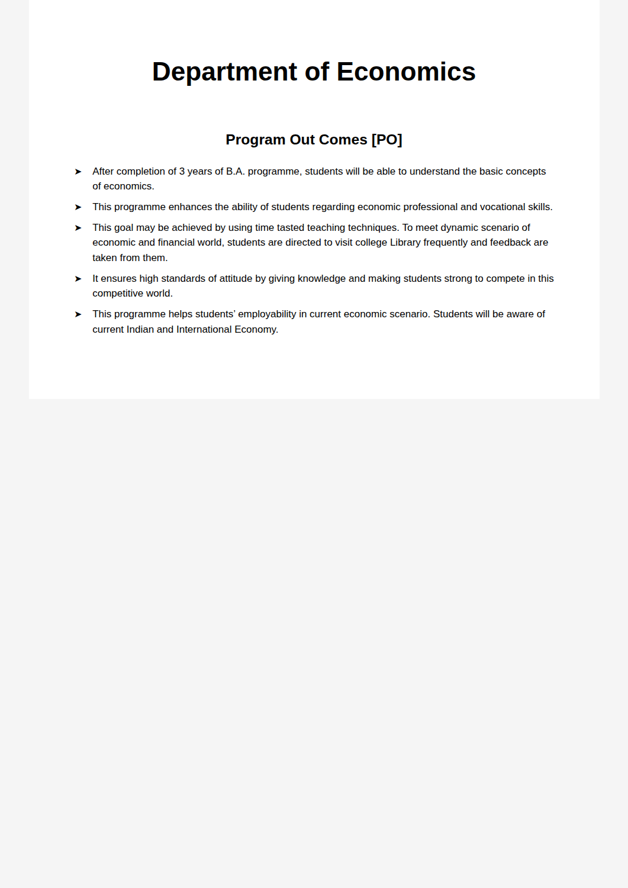Department of Economics
Program Out Comes [PO]
After completion of 3 years of B.A. programme, students will be able to understand the basic concepts of economics.
This programme enhances the ability of students regarding economic professional and vocational skills.
This goal may be achieved by using time tasted teaching techniques. To meet dynamic scenario of economic and financial world, students are directed to visit college Library frequently and feedback are taken from them.
It ensures high standards of attitude by giving knowledge and making students strong to compete in this competitive world.
This programme helps students’ employability in current economic scenario. Students will be aware of current Indian and International Economy.